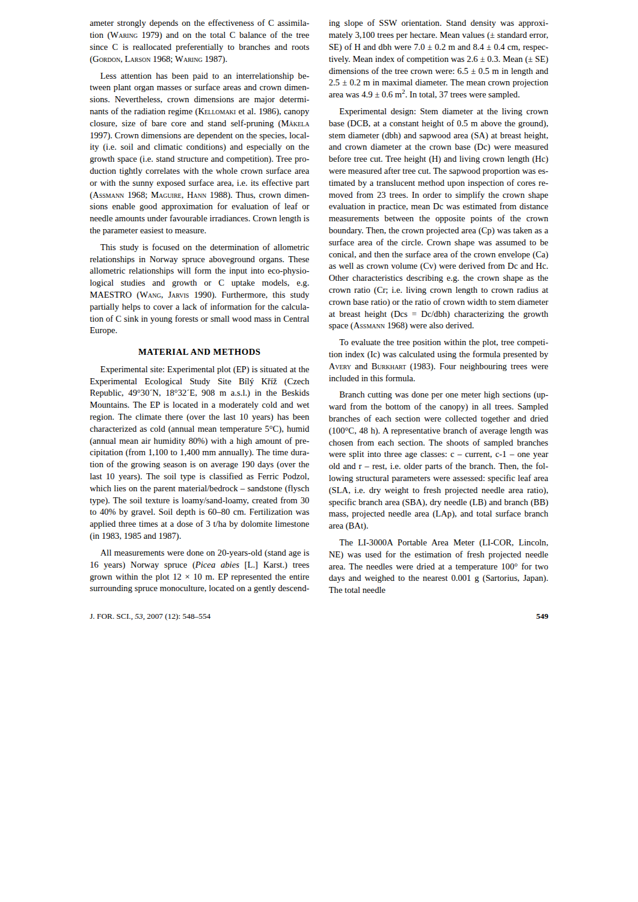ameter strongly depends on the effectiveness of C assimilation (Waring 1979) and on the total C balance of the tree since C is reallocated preferentially to branches and roots (Gordon, Larson 1968; Waring 1987).
Less attention has been paid to an interrelationship between plant organ masses or surface areas and crown dimensions. Nevertheless, crown dimensions are major determinants of the radiation regime (Kellomaki et al. 1986), canopy closure, size of bare core and stand self-pruning (Mäkela 1997). Crown dimensions are dependent on the species, locality (i.e. soil and climatic conditions) and especially on the growth space (i.e. stand structure and competition). Tree production tightly correlates with the whole crown surface area or with the sunny exposed surface area, i.e. its effective part (Assmann 1968; Maguire, Hann 1988). Thus, crown dimensions enable good approximation for evaluation of leaf or needle amounts under favourable irradiances. Crown length is the parameter easiest to measure.
This study is focused on the determination of allometric relationships in Norway spruce aboveground organs. These allometric relationships will form the input into eco-physiological studies and growth or C uptake models, e.g. MAESTRO (Wang, Jarvis 1990). Furthermore, this study partially helps to cover a lack of information for the calculation of C sink in young forests or small wood mass in Central Europe.
Material and methods
Experimental site: Experimental plot (EP) is situated at the Experimental Ecological Study Site Bílý Kříž (Czech Republic, 49°30´N, 18°32´E, 908 m a.s.l.) in the Beskids Mountains. The EP is located in a moderately cold and wet region. The climate there (over the last 10 years) has been characterized as cold (annual mean temperature 5°C), humid (annual mean air humidity 80%) with a high amount of precipitation (from 1,100 to 1,400 mm annually). The time duration of the growing season is on average 190 days (over the last 10 years). The soil type is classified as Ferric Podzol, which lies on the parent material/bedrock – sandstone (flysch type). The soil texture is loamy/sand-loamy, created from 30 to 40% by gravel. Soil depth is 60–80 cm. Fertilization was applied three times at a dose of 3 t/ha by dolomite limestone (in 1983, 1985 and 1987).
All measurements were done on 20-years-old (stand age is 16 years) Norway spruce (Picea abies [L.] Karst.) trees grown within the plot 12 × 10 m. EP represented the entire surrounding spruce monoculture, located on a gently descending slope of SSW orientation. Stand density was approximately 3,100 trees per hectare. Mean values (± standard error, SE) of H and dbh were 7.0 ± 0.2 m and 8.4 ± 0.4 cm, respectively. Mean index of competition was 2.6 ± 0.3. Mean (± SE) dimensions of the tree crown were: 6.5 ± 0.5 m in length and 2.5 ± 0.2 m in maximal diameter. The mean crown projection area was 4.9 ± 0.6 m2. In total, 37 trees were sampled.
Experimental design: Stem diameter at the living crown base (DCB, at a constant height of 0.5 m above the ground), stem diameter (dbh) and sapwood area (SA) at breast height, and crown diameter at the crown base (Dc) were measured before tree cut. Tree height (H) and living crown length (Hc) were measured after tree cut. The sapwood proportion was estimated by a translucent method upon inspection of cores removed from 23 trees. In order to simplify the crown shape evaluation in practice, mean Dc was estimated from distance measurements between the opposite points of the crown boundary. Then, the crown projected area (Cp) was taken as a surface area of the circle. Crown shape was assumed to be conical, and then the surface area of the crown envelope (Ca) as well as crown volume (Cv) were derived from Dc and Hc. Other characteristics describing e.g. the crown shape as the crown ratio (Cr; i.e. living crown length to crown radius at crown base ratio) or the ratio of crown width to stem diameter at breast height (Dcs = Dc/dbh) characterizing the growth space (Assmann 1968) were also derived.
To evaluate the tree position within the plot, tree competition index (Ic) was calculated using the formula presented by Avery and Burkhart (1983). Four neighbouring trees were included in this formula.
Branch cutting was done per one meter high sections (upward from the bottom of the canopy) in all trees. Sampled branches of each section were collected together and dried (100°C, 48 h). A representative branch of average length was chosen from each section. The shoots of sampled branches were split into three age classes: c – current, c-1 – one year old and r – rest, i.e. older parts of the branch. Then, the following structural parameters were assessed: specific leaf area (SLA, i.e. dry weight to fresh projected needle area ratio), specific branch area (SBA), dry needle (LB) and branch (BB) mass, projected needle area (LAp), and total surface branch area (BAt).
The LI-3000A Portable Area Meter (LI-COR, Lincoln, NE) was used for the estimation of fresh projected needle area. The needles were dried at a temperature 100° for two days and weighed to the nearest 0.001 g (Sartorius, Japan). The total needle
J. FOR. SCI., 53, 2007 (12): 548–554 549